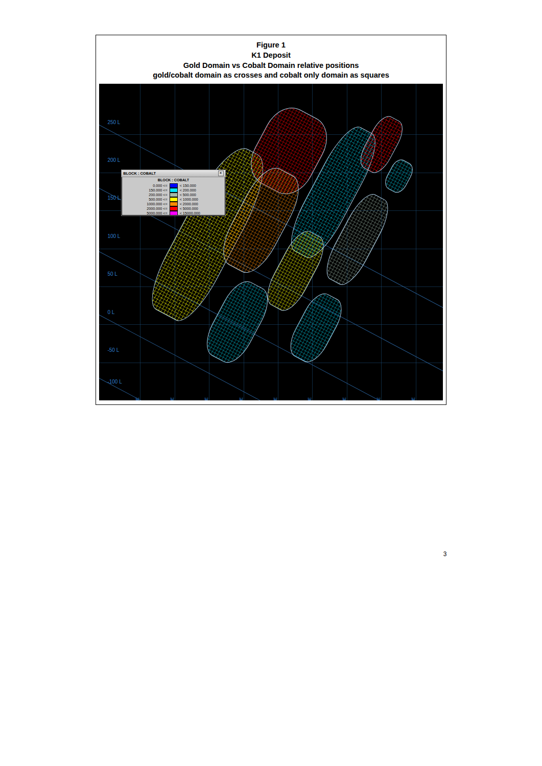Figure 1
K1 Deposit
Gold Domain vs Cobalt Domain relative positions
gold/cobalt domain as crosses and cobalt only domain as squares
250 L
200 L
150 L
100 L
50 L
0 L
-50 L
-100 L
4463950 E
4464000 E
4464050 E
4464100 E
4464150 E
4464200 E
4464250 E
4464300 E
4464350 E
BLOCK : COBALT ×
BLOCK : COBALT
| 0.000 <= | | < 150.000 |
| 150.000 <= | | < 200.000 |
| 200.000 <= | | < 500.000 |
| 500.000 <= | | < 1000.000 |
| 1000.000 <= | | < 2000.000 |
| 2000.000 <= | | < 5000.000 |
| 5000.000 <= | | < 15000.000 |
3